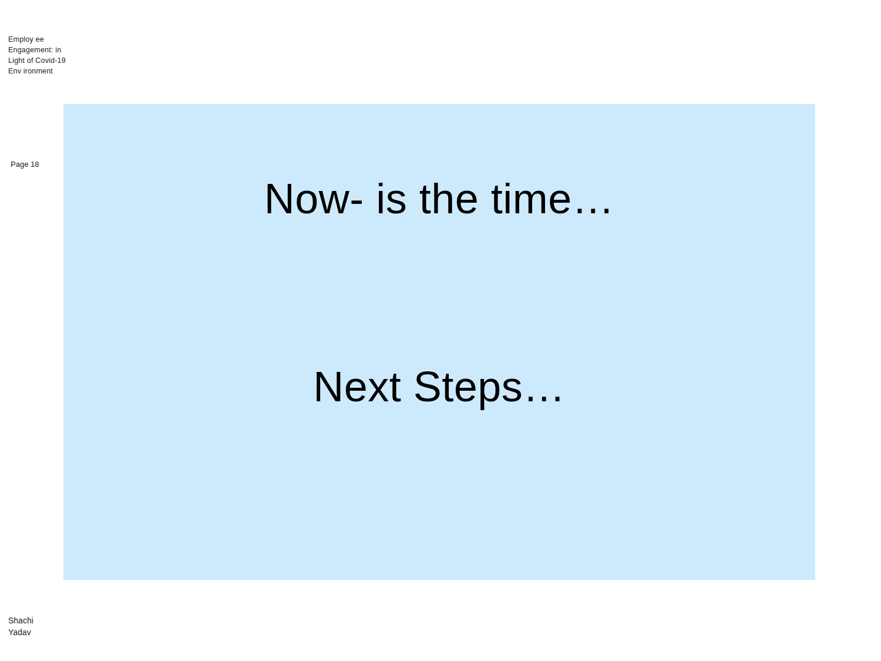Employ ee
Engagement: in
Light of Covid-19
Env ironment
Page 18
Now- is the time…
Next Steps…
Shachi
Yadav